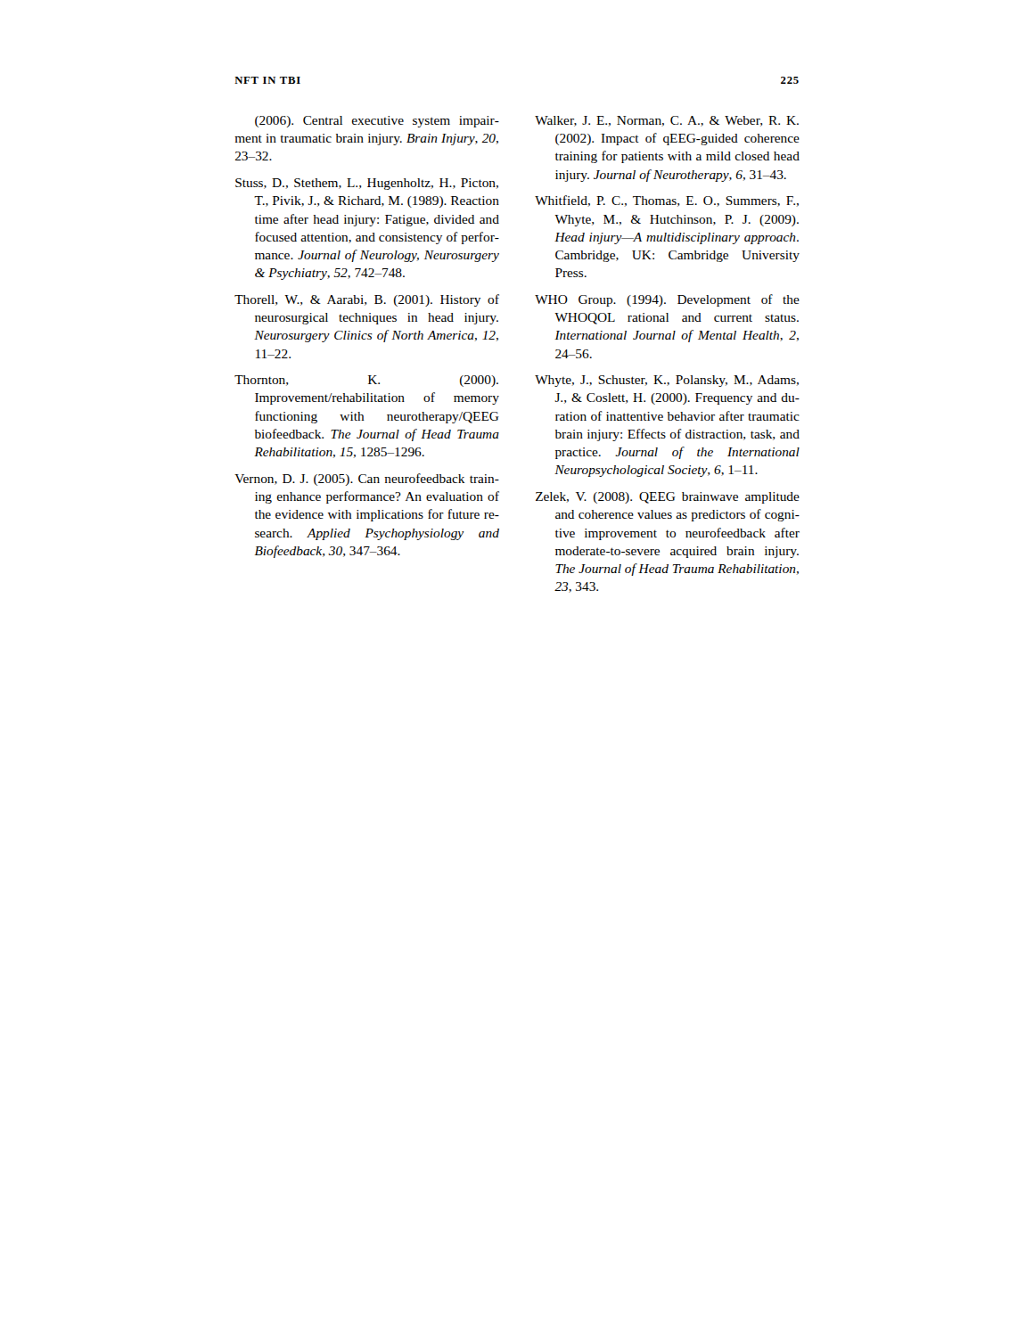NFT in TBI 225
(2006). Central executive system impairment in traumatic brain injury. Brain Injury, 20, 23–32.
Stuss, D., Stethem, L., Hugenholtz, H., Picton, T., Pivik, J., & Richard, M. (1989). Reaction time after head injury: Fatigue, divided and focused attention, and consistency of performance. Journal of Neurology, Neurosurgery & Psychiatry, 52, 742–748.
Thorell, W., & Aarabi, B. (2001). History of neurosurgical techniques in head injury. Neurosurgery Clinics of North America, 12, 11–22.
Thornton, K. (2000). Improvement/rehabilitation of memory functioning with neurotherapy/QEEG biofeedback. The Journal of Head Trauma Rehabilitation, 15, 1285–1296.
Vernon, D. J. (2005). Can neurofeedback training enhance performance? An evaluation of the evidence with implications for future research. Applied Psychophysiology and Biofeedback, 30, 347–364.
Walker, J. E., Norman, C. A., & Weber, R. K. (2002). Impact of qEEG-guided coherence training for patients with a mild closed head injury. Journal of Neurotherapy, 6, 31–43.
Whitfield, P. C., Thomas, E. O., Summers, F., Whyte, M., & Hutchinson, P. J. (2009). Head injury—A multidisciplinary approach. Cambridge, UK: Cambridge University Press.
WHO Group. (1994). Development of the WHOQOL rational and current status. International Journal of Mental Health, 2, 24–56.
Whyte, J., Schuster, K., Polansky, M., Adams, J., & Coslett, H. (2000). Frequency and duration of inattentive behavior after traumatic brain injury: Effects of distraction, task, and practice. Journal of the International Neuropsychological Society, 6, 1–11.
Zelek, V. (2008). QEEG brainwave amplitude and coherence values as predictors of cognitive improvement to neurofeedback after moderate-to-severe acquired brain injury. The Journal of Head Trauma Rehabilitation, 23, 343.